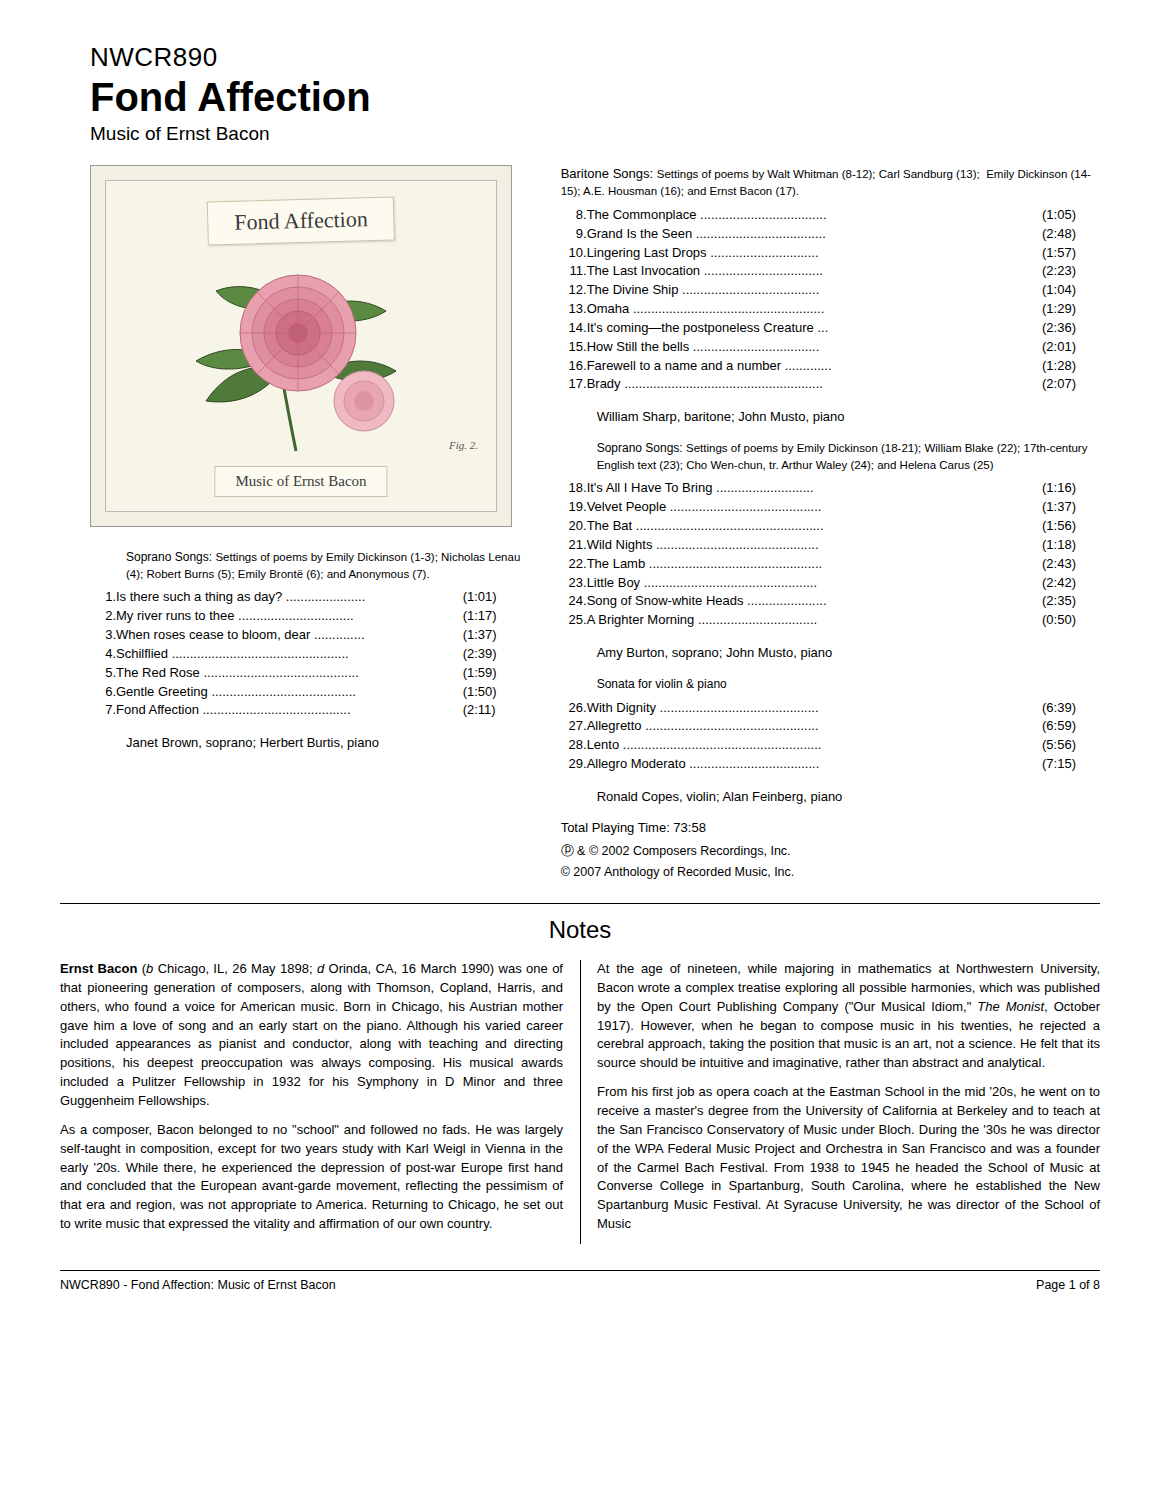NWCR890
Fond Affection
Music of Ernst Bacon
Fond Affection
Fig. 2.
Music of Ernst Bacon
Soprano Songs: Settings of poems by Emily Dickinson (1-3); Nicholas Lenau (4); Robert Burns (5); Emily Brontë (6); and Anonymous (7).
| 1. | Is there such a thing as day? ...................... | (1:01) |
| 2. | My river runs to thee ................................ | (1:17) |
| 3. | When roses cease to bloom, dear .............. | (1:37) |
| 4. | Schilflied ................................................. | (2:39) |
| 5. | The Red Rose ........................................... | (1:59) |
| 6. | Gentle Greeting ........................................ | (1:50) |
| 7. | Fond Affection ......................................... | (2:11) |
Janet Brown, soprano; Herbert Burtis, piano
Baritone Songs: Settings of poems by Walt Whitman (8-12); Carl Sandburg (13); Emily Dickinson (14-15); A.E. Housman (16); and Ernst Bacon (17).
| 8. | The Commonplace ................................... | (1:05) |
| 9. | Grand Is the Seen .................................... | (2:48) |
| 10. | Lingering Last Drops .............................. | (1:57) |
| 11. | The Last Invocation ................................. | (2:23) |
| 12. | The Divine Ship ...................................... | (1:04) |
| 13. | Omaha ..................................................... | (1:29) |
| 14. | It's coming—the postponeless Creature ... | (2:36) |
| 15. | How Still the bells ................................... | (2:01) |
| 16. | Farewell to a name and a number ............. | (1:28) |
| 17. | Brady ....................................................... | (2:07) |
William Sharp, baritone; John Musto, piano
Soprano Songs: Settings of poems by Emily Dickinson (18-21); William Blake (22); 17th-century English text (23); Cho Wen-chun, tr. Arthur Waley (24); and Helena Carus (25)
| 18. | It's All I Have To Bring ........................... | (1:16) |
| 19. | Velvet People .......................................... | (1:37) |
| 20. | The Bat .................................................... | (1:56) |
| 21. | Wild Nights ............................................. | (1:18) |
| 22. | The Lamb ................................................ | (2:43) |
| 23. | Little Boy ................................................ | (2:42) |
| 24. | Song of Snow-white Heads ...................... | (2:35) |
| 25. | A Brighter Morning ................................. | (0:50) |
Amy Burton, soprano; John Musto, piano
Sonata for violin & piano
| 26. | With Dignity ............................................ | (6:39) |
| 27. | Allegretto ................................................ | (6:59) |
| 28. | Lento ....................................................... | (5:56) |
| 29. | Allegro Moderato .................................... | (7:15) |
Ronald Copes, violin; Alan Feinberg, piano
Total Playing Time: 73:58
ⓟ & © 2002 Composers Recordings, Inc.
© 2007 Anthology of Recorded Music, Inc.
Notes
Ernst Bacon (b Chicago, IL, 26 May 1898; d Orinda, CA, 16 March 1990) was one of that pioneering generation of composers, along with Thomson, Copland, Harris, and others, who found a voice for American music. Born in Chicago, his Austrian mother gave him a love of song and an early start on the piano. Although his varied career included appearances as pianist and conductor, along with teaching and directing positions, his deepest preoccupation was always composing. His musical awards included a Pulitzer Fellowship in 1932 for his Symphony in D Minor and three Guggenheim Fellowships.
As a composer, Bacon belonged to no "school" and followed no fads. He was largely self-taught in composition, except for two years study with Karl Weigl in Vienna in the early '20s. While there, he experienced the depression of post-war Europe first hand and concluded that the European avant-garde movement, reflecting the pessimism of that era and region, was not appropriate to America. Returning to Chicago, he set out to write music that expressed the vitality and affirmation of our own country.
At the age of nineteen, while majoring in mathematics at Northwestern University, Bacon wrote a complex treatise exploring all possible harmonies, which was published by the Open Court Publishing Company ("Our Musical Idiom," The Monist, October 1917). However, when he began to compose music in his twenties, he rejected a cerebral approach, taking the position that music is an art, not a science. He felt that its source should be intuitive and imaginative, rather than abstract and analytical.
From his first job as opera coach at the Eastman School in the mid '20s, he went on to receive a master's degree from the University of California at Berkeley and to teach at the San Francisco Conservatory of Music under Bloch. During the '30s he was director of the WPA Federal Music Project and Orchestra in San Francisco and was a founder of the Carmel Bach Festival. From 1938 to 1945 he headed the School of Music at Converse College in Spartanburg, South Carolina, where he established the New Spartanburg Music Festival. At Syracuse University, he was director of the School of Music
NWCR890 - Fond Affection: Music of Ernst Bacon
Page 1 of 8